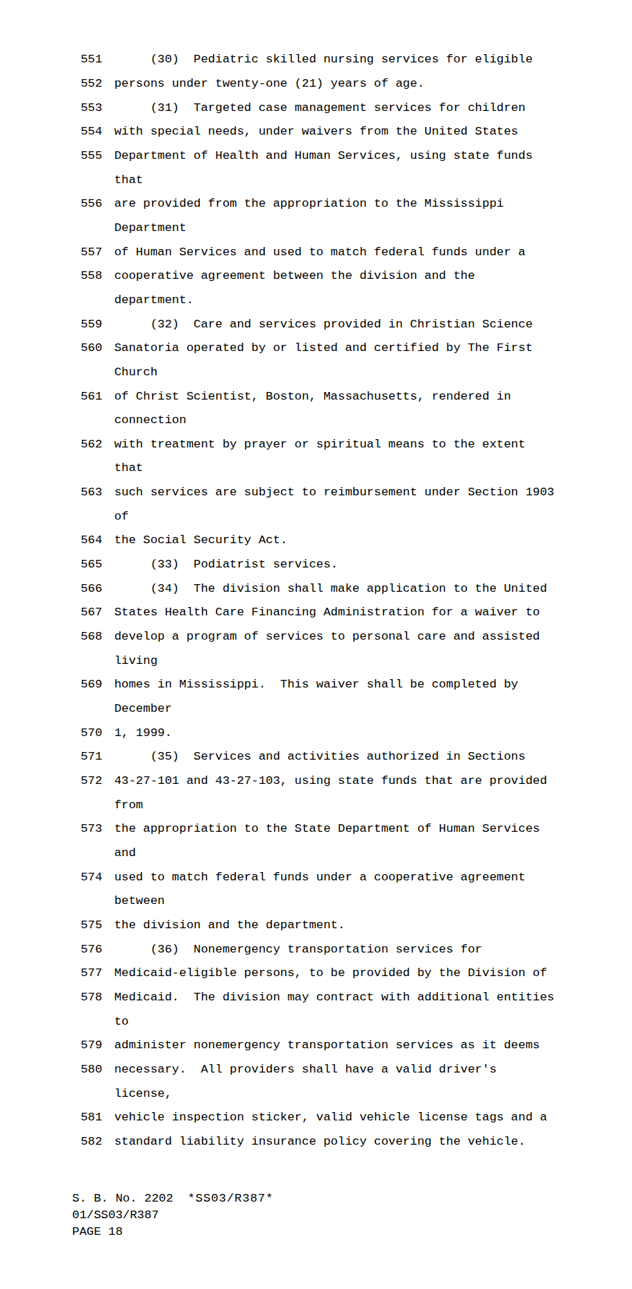(30) Pediatric skilled nursing services for eligible
persons under twenty-one (21) years of age.
(31) Targeted case management services for children
with special needs, under waivers from the United States
Department of Health and Human Services, using state funds that
are provided from the appropriation to the Mississippi Department
of Human Services and used to match federal funds under a
cooperative agreement between the division and the department.
(32) Care and services provided in Christian Science
Sanatoria operated by or listed and certified by The First Church
of Christ Scientist, Boston, Massachusetts, rendered in connection
with treatment by prayer or spiritual means to the extent that
such services are subject to reimbursement under Section 1903 of
the Social Security Act.
(33) Podiatrist services.
(34) The division shall make application to the United
States Health Care Financing Administration for a waiver to
develop a program of services to personal care and assisted living
homes in Mississippi. This waiver shall be completed by December
1, 1999.
(35) Services and activities authorized in Sections
43-27-101 and 43-27-103, using state funds that are provided from
the appropriation to the State Department of Human Services and
used to match federal funds under a cooperative agreement between
the division and the department.
(36) Nonemergency transportation services for
Medicaid-eligible persons, to be provided by the Division of
Medicaid. The division may contract with additional entities to
administer nonemergency transportation services as it deems
necessary. All providers shall have a valid driver's license,
vehicle inspection sticker, valid vehicle license tags and a
standard liability insurance policy covering the vehicle.
S. B. No. 2202 *SS03/R387*
01/SS03/R387
PAGE 18